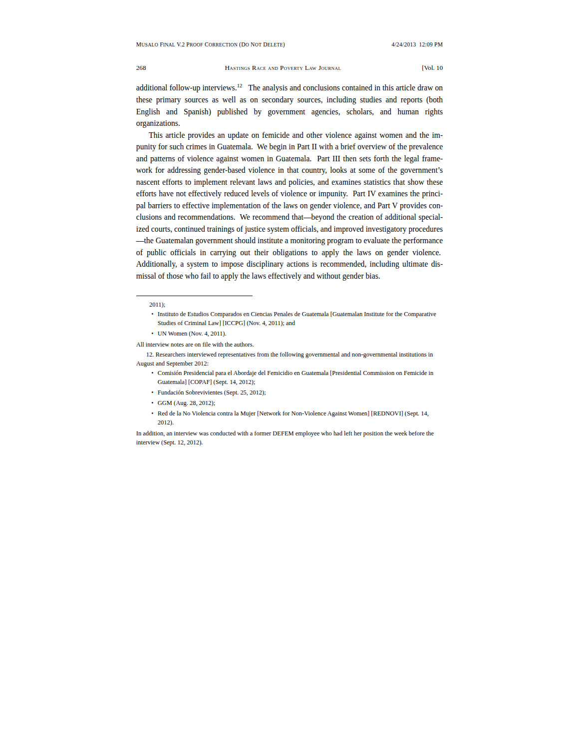MUSALO FINAL V.2 PROOF CORRECTION (DO NOT DELETE) 4/24/2013 12:09 PM
268 Hastings Race and Poverty Law Journal [Vol. 10
additional follow-up interviews.12 The analysis and conclusions contained in this article draw on these primary sources as well as on secondary sources, including studies and reports (both English and Spanish) published by government agencies, scholars, and human rights organizations.
This article provides an update on femicide and other violence against women and the impunity for such crimes in Guatemala. We begin in Part II with a brief overview of the prevalence and patterns of violence against women in Guatemala. Part III then sets forth the legal framework for addressing gender-based violence in that country, looks at some of the government’s nascent efforts to implement relevant laws and policies, and examines statistics that show these efforts have not effectively reduced levels of violence or impunity. Part IV examines the principal barriers to effective implementation of the laws on gender violence, and Part V provides conclusions and recommendations. We recommend that—beyond the creation of additional specialized courts, continued trainings of justice system officials, and improved investigatory procedures—the Guatemalan government should institute a monitoring program to evaluate the performance of public officials in carrying out their obligations to apply the laws on gender violence. Additionally, a system to impose disciplinary actions is recommended, including ultimate dismissal of those who fail to apply the laws effectively and without gender bias.
2011);
Instituto de Estudios Comparados en Ciencias Penales de Guatemala [Guatemalan Institute for the Comparative Studies of Criminal Law] [ICCPG] (Nov. 4, 2011); and
UN Women (Nov. 4, 2011).
All interview notes are on file with the authors.
12. Researchers interviewed representatives from the following governmental and non-governmental institutions in August and September 2012:
Comisión Presidencial para el Abordaje del Femicidio en Guatemala [Presidential Commission on Femicide in Guatemala] [COPAF] (Sept. 14, 2012);
Fundación Sobrevivientes (Sept. 25, 2012);
GGM (Aug. 28, 2012);
Red de la No Violencia contra la Mujer [Network for Non-Violence Against Women] [REDNOVI] (Sept. 14, 2012).
In addition, an interview was conducted with a former DEFEM employee who had left her position the week before the interview (Sept. 12, 2012).